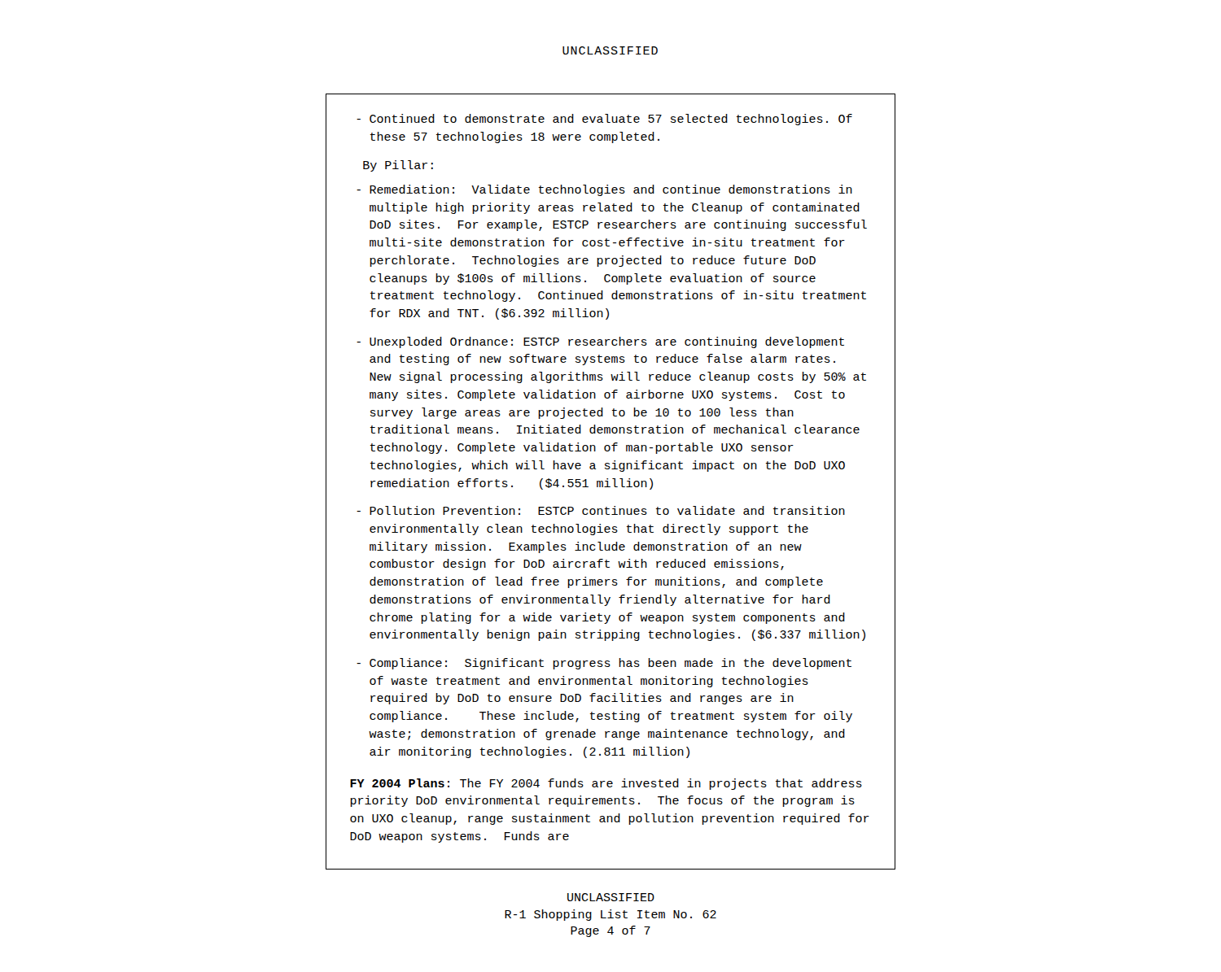UNCLASSIFIED
Continued to demonstrate and evaluate 57 selected technologies. Of these 57 technologies 18 were completed.
By Pillar:
Remediation: Validate technologies and continue demonstrations in multiple high priority areas related to the Cleanup of contaminated DoD sites. For example, ESTCP researchers are continuing successful multi-site demonstration for cost-effective in-situ treatment for perchlorate. Technologies are projected to reduce future DoD cleanups by $100s of millions. Complete evaluation of source treatment technology. Continued demonstrations of in-situ treatment for RDX and TNT. ($6.392 million)
Unexploded Ordnance: ESTCP researchers are continuing development and testing of new software systems to reduce false alarm rates. New signal processing algorithms will reduce cleanup costs by 50% at many sites. Complete validation of airborne UXO systems. Cost to survey large areas are projected to be 10 to 100 less than traditional means. Initiated demonstration of mechanical clearance technology. Complete validation of man-portable UXO sensor technologies, which will have a significant impact on the DoD UXO remediation efforts. ($4.551 million)
Pollution Prevention: ESTCP continues to validate and transition environmentally clean technologies that directly support the military mission. Examples include demonstration of an new combustor design for DoD aircraft with reduced emissions, demonstration of lead free primers for munitions, and complete demonstrations of environmentally friendly alternative for hard chrome plating for a wide variety of weapon system components and environmentally benign pain stripping technologies. ($6.337 million)
Compliance: Significant progress has been made in the development of waste treatment and environmental monitoring technologies required by DoD to ensure DoD facilities and ranges are in compliance. These include, testing of treatment system for oily waste; demonstration of grenade range maintenance technology, and air monitoring technologies. (2.811 million)
FY 2004 Plans: The FY 2004 funds are invested in projects that address priority DoD environmental requirements. The focus of the program is on UXO cleanup, range sustainment and pollution prevention required for DoD weapon systems. Funds are
UNCLASSIFIED R-1 Shopping List Item No. 62 Page 4 of 7